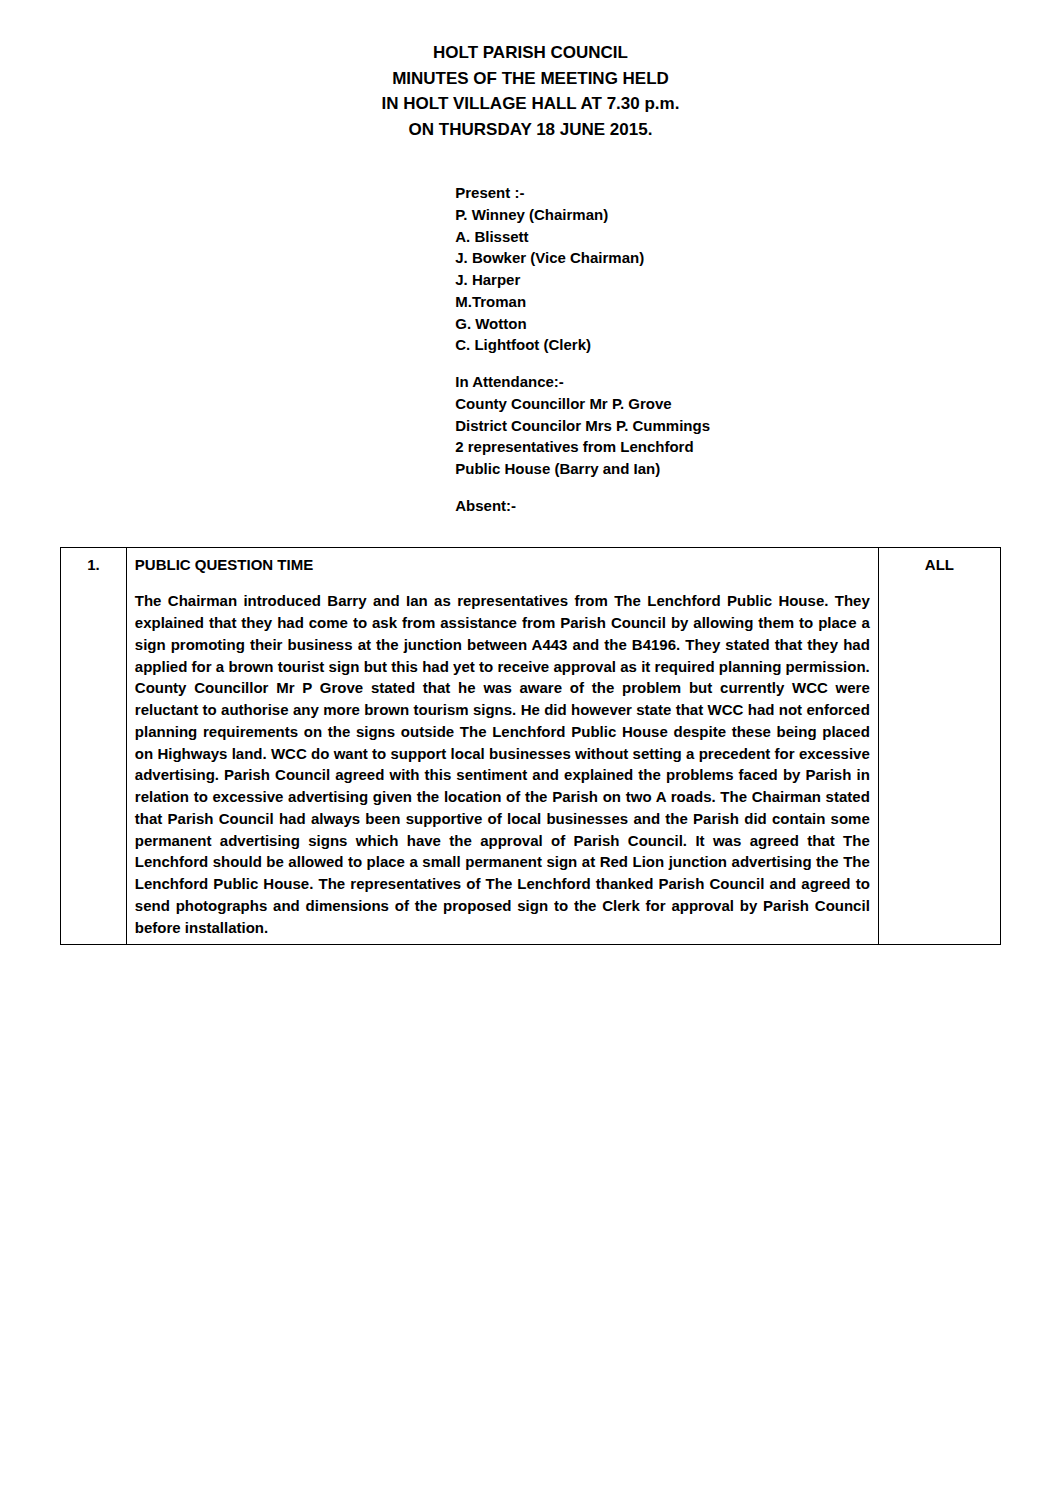HOLT PARISH COUNCIL
MINUTES OF THE MEETING HELD
IN HOLT VILLAGE HALL AT 7.30 p.m.
ON THURSDAY 18 JUNE 2015.
Present :-
P. Winney (Chairman)
A. Blissett
J. Bowker (Vice Chairman)
J. Harper
M.Troman
G. Wotton
C. Lightfoot (Clerk)
In Attendance:-
County Councillor Mr P. Grove
District Councilor Mrs P. Cummings
2 representatives from Lenchford
Public House (Barry and Ian)
Absent:-
| 1. | PUBLIC QUESTION TIME The Chairman introduced Barry and Ian as representatives from The Lenchford Public House. They explained that they had come to ask from assistance from Parish Council by allowing them to place a sign promoting their business at the junction between A443 and the B4196. They stated that they had applied for a brown tourist sign but this had yet to receive approval as it required planning permission. County Councillor Mr P Grove stated that he was aware of the problem but currently WCC were reluctant to authorise any more brown tourism signs. He did however state that WCC had not enforced planning requirements on the signs outside The Lenchford Public House despite these being placed on Highways land. WCC do want to support local businesses without setting a precedent for excessive advertising. Parish Council agreed with this sentiment and explained the problems faced by Parish in relation to excessive advertising given the location of the Parish on two A roads. The Chairman stated that Parish Council had always been supportive of local businesses and the Parish did contain some permanent advertising signs which have the approval of Parish Council. It was agreed that The Lenchford should be allowed to place a small permanent sign at Red Lion junction advertising the The Lenchford Public House. The representatives of The Lenchford thanked Parish Council and agreed to send photographs and dimensions of the proposed sign to the Clerk for approval by Parish Council before installation. | ALL |